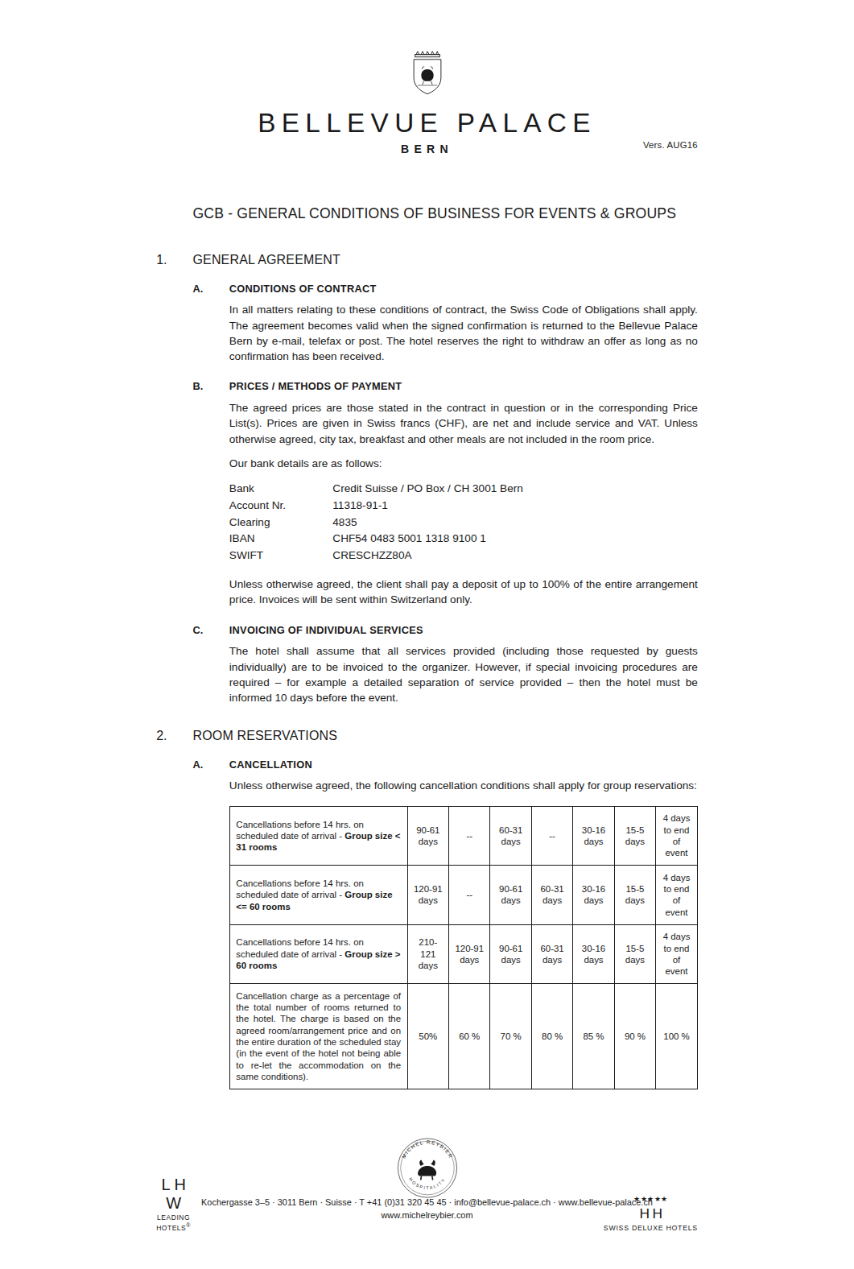Vers. AUG16
BELLEVUE PALACE
BERN
GCB - GENERAL CONDITIONS OF BUSINESS FOR EVENTS & GROUPS
1.
GENERAL AGREEMENT
A.
CONDITIONS OF CONTRACT
In all matters relating to these conditions of contract, the Swiss Code of Obligations shall apply. The agreement becomes valid when the signed confirmation is returned to the Bellevue Palace Bern by e-mail, telefax or post. The hotel reserves the right to withdraw an offer as long as no confirmation has been received.
B.
PRICES / METHODS OF PAYMENT
The agreed prices are those stated in the contract in question or in the corresponding Price List(s). Prices are given in Swiss francs (CHF), are net and include service and VAT. Unless otherwise agreed, city tax, breakfast and other meals are not included in the room price.
Our bank details are as follows:
| Bank | Credit Suisse / PO Box / CH 3001 Bern |
| Account Nr. | 11318-91-1 |
| Clearing | 4835 |
| IBAN | CHF54 0483 5001 1318 9100 1 |
| SWIFT | CRESCHZZ80A |
Unless otherwise agreed, the client shall pay a deposit of up to 100% of the entire arrangement price. Invoices will be sent within Switzerland only.
C.
INVOICING OF INDIVIDUAL SERVICES
The hotel shall assume that all services provided (including those requested by guests individually) are to be invoiced to the organizer. However, if special invoicing procedures are required – for example a detailed separation of service provided – then the hotel must be informed 10 days before the event.
2.
ROOM RESERVATIONS
A.
CANCELLATION
Unless otherwise agreed, the following cancellation conditions shall apply for group reservations:
| Cancellations before 14 hrs. on scheduled date of arrival - Group size < 31 rooms | 90-61 days | -- | 60-31 days | -- | 30-16 days | 15-5 days | 4 days to end of event |
| Cancellations before 14 hrs. on scheduled date of arrival - Group size <= 60 rooms | 120-91 days | -- | 90-61 days | 60-31 days | 30-16 days | 15-5 days | 4 days to end of event |
| Cancellations before 14 hrs. on scheduled date of arrival - Group size > 60 rooms | 210-121 days | 120-91 days | 90-61 days | 60-31 days | 30-16 days | 15-5 days | 4 days to end of event |
| Cancellation charge as a percentage of the total number of rooms returned to the hotel. The charge is based on the agreed room/arrangement price and on the entire duration of the scheduled stay (in the event of the hotel not being able to re-let the accommodation on the same conditions). | 50% | 60 % | 70 % | 80 % | 85 % | 90 % | 100 % |
MICHEL REYBIER HOSPITALITY R
Kochergasse 3–5 · 3011 Bern · Suisse · T +41 (0)31 320 45 45 · info@bellevue-palace.ch · www.bellevue-palace.ch
www.michelreybier.com
L H
W LEADING
HOTELS®
★★★★★ H H SWISS DELUXE HOTELS